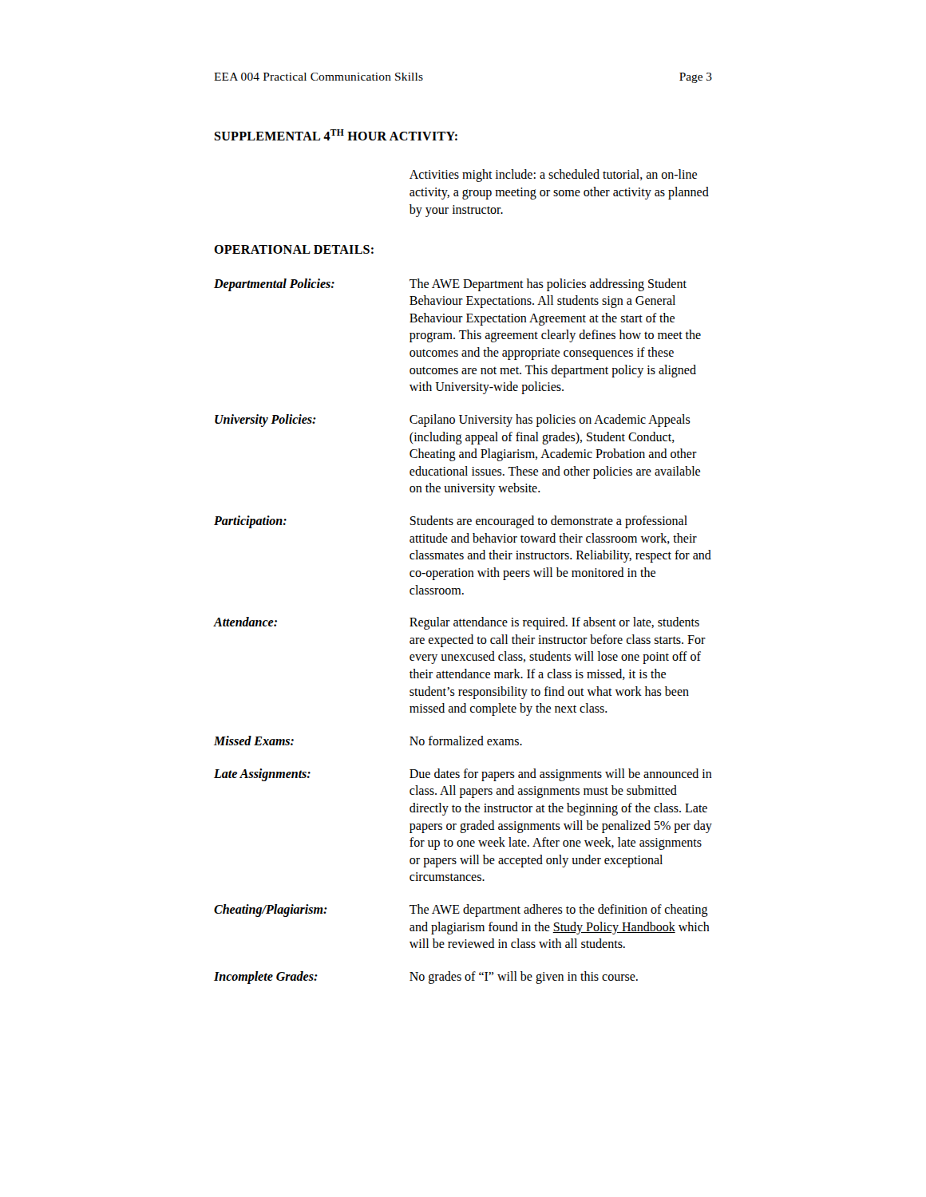EEA 004 Practical Communication Skills Page 3
Supplemental 4th Hour Activity:
Activities might include: a scheduled tutorial, an on-line activity, a group meeting or some other activity as planned by your instructor.
Operational Details:
Departmental Policies:
The AWE Department has policies addressing Student Behaviour Expectations. All students sign a General Behaviour Expectation Agreement at the start of the program. This agreement clearly defines how to meet the outcomes and the appropriate consequences if these outcomes are not met. This department policy is aligned with University-wide policies.
University Policies:
Capilano University has policies on Academic Appeals (including appeal of final grades), Student Conduct, Cheating and Plagiarism, Academic Probation and other educational issues. These and other policies are available on the university website.
Participation:
Students are encouraged to demonstrate a professional attitude and behavior toward their classroom work, their classmates and their instructors. Reliability, respect for and co-operation with peers will be monitored in the classroom.
Attendance:
Regular attendance is required. If absent or late, students are expected to call their instructor before class starts. For every unexcused class, students will lose one point off of their attendance mark. If a class is missed, it is the student’s responsibility to find out what work has been missed and complete by the next class.
Missed Exams:
No formalized exams.
Late Assignments:
Due dates for papers and assignments will be announced in class. All papers and assignments must be submitted directly to the instructor at the beginning of the class. Late papers or graded assignments will be penalized 5% per day for up to one week late. After one week, late assignments or papers will be accepted only under exceptional circumstances.
Cheating/Plagiarism:
The AWE department adheres to the definition of cheating and plagiarism found in the Study Policy Handbook which will be reviewed in class with all students.
Incomplete Grades:
No grades of “I” will be given in this course.